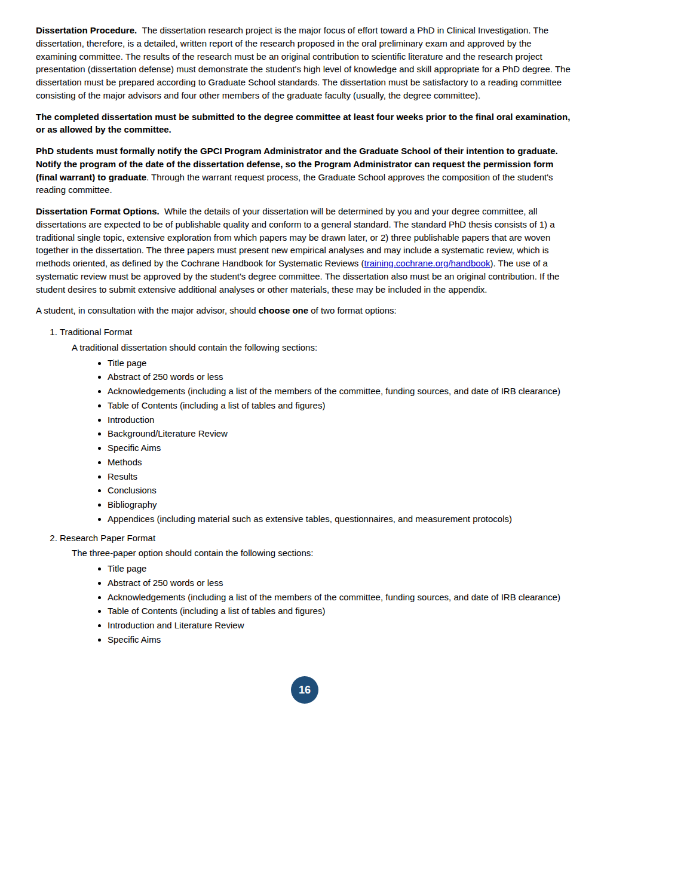Dissertation Procedure. The dissertation research project is the major focus of effort toward a PhD in Clinical Investigation. The dissertation, therefore, is a detailed, written report of the research proposed in the oral preliminary exam and approved by the examining committee. The results of the research must be an original contribution to scientific literature and the research project presentation (dissertation defense) must demonstrate the student's high level of knowledge and skill appropriate for a PhD degree. The dissertation must be prepared according to Graduate School standards. The dissertation must be satisfactory to a reading committee consisting of the major advisors and four other members of the graduate faculty (usually, the degree committee).
The completed dissertation must be submitted to the degree committee at least four weeks prior to the final oral examination, or as allowed by the committee.
PhD students must formally notify the GPCI Program Administrator and the Graduate School of their intention to graduate. Notify the program of the date of the dissertation defense, so the Program Administrator can request the permission form (final warrant) to graduate. Through the warrant request process, the Graduate School approves the composition of the student's reading committee.
Dissertation Format Options. While the details of your dissertation will be determined by you and your degree committee, all dissertations are expected to be of publishable quality and conform to a general standard. The standard PhD thesis consists of 1) a traditional single topic, extensive exploration from which papers may be drawn later, or 2) three publishable papers that are woven together in the dissertation. The three papers must present new empirical analyses and may include a systematic review, which is methods oriented, as defined by the Cochrane Handbook for Systematic Reviews (training.cochrane.org/handbook). The use of a systematic review must be approved by the student's degree committee. The dissertation also must be an original contribution. If the student desires to submit extensive additional analyses or other materials, these may be included in the appendix.
A student, in consultation with the major advisor, should choose one of two format options:
Traditional Format
A traditional dissertation should contain the following sections:
Title page
Abstract of 250 words or less
Acknowledgements (including a list of the members of the committee, funding sources, and date of IRB clearance)
Table of Contents (including a list of tables and figures)
Introduction
Background/Literature Review
Specific Aims
Methods
Results
Conclusions
Bibliography
Appendices (including material such as extensive tables, questionnaires, and measurement protocols)
Research Paper Format
The three-paper option should contain the following sections:
Title page
Abstract of 250 words or less
Acknowledgements (including a list of the members of the committee, funding sources, and date of IRB clearance)
Table of Contents (including a list of tables and figures)
Introduction and Literature Review
Specific Aims
16